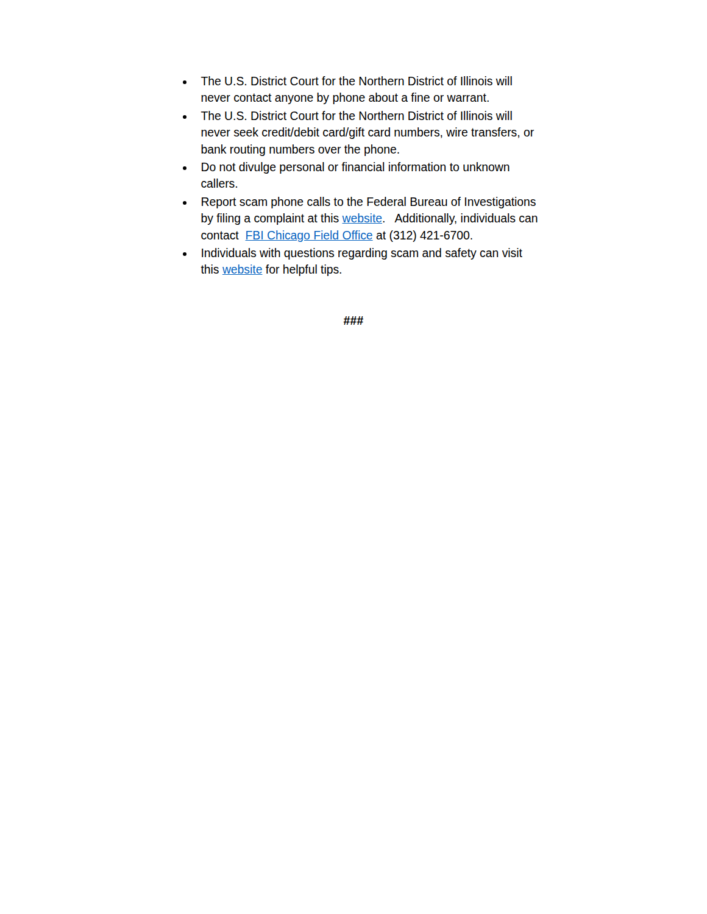The U.S. District Court for the Northern District of Illinois will never contact anyone by phone about a fine or warrant.
The U.S. District Court for the Northern District of Illinois will never seek credit/debit card/gift card numbers, wire transfers, or bank routing numbers over the phone.
Do not divulge personal or financial information to unknown callers.
Report scam phone calls to the Federal Bureau of Investigations by filing a complaint at this website. Additionally, individuals can contact FBI Chicago Field Office at (312) 421-6700.
Individuals with questions regarding scam and safety can visit this website for helpful tips.
###